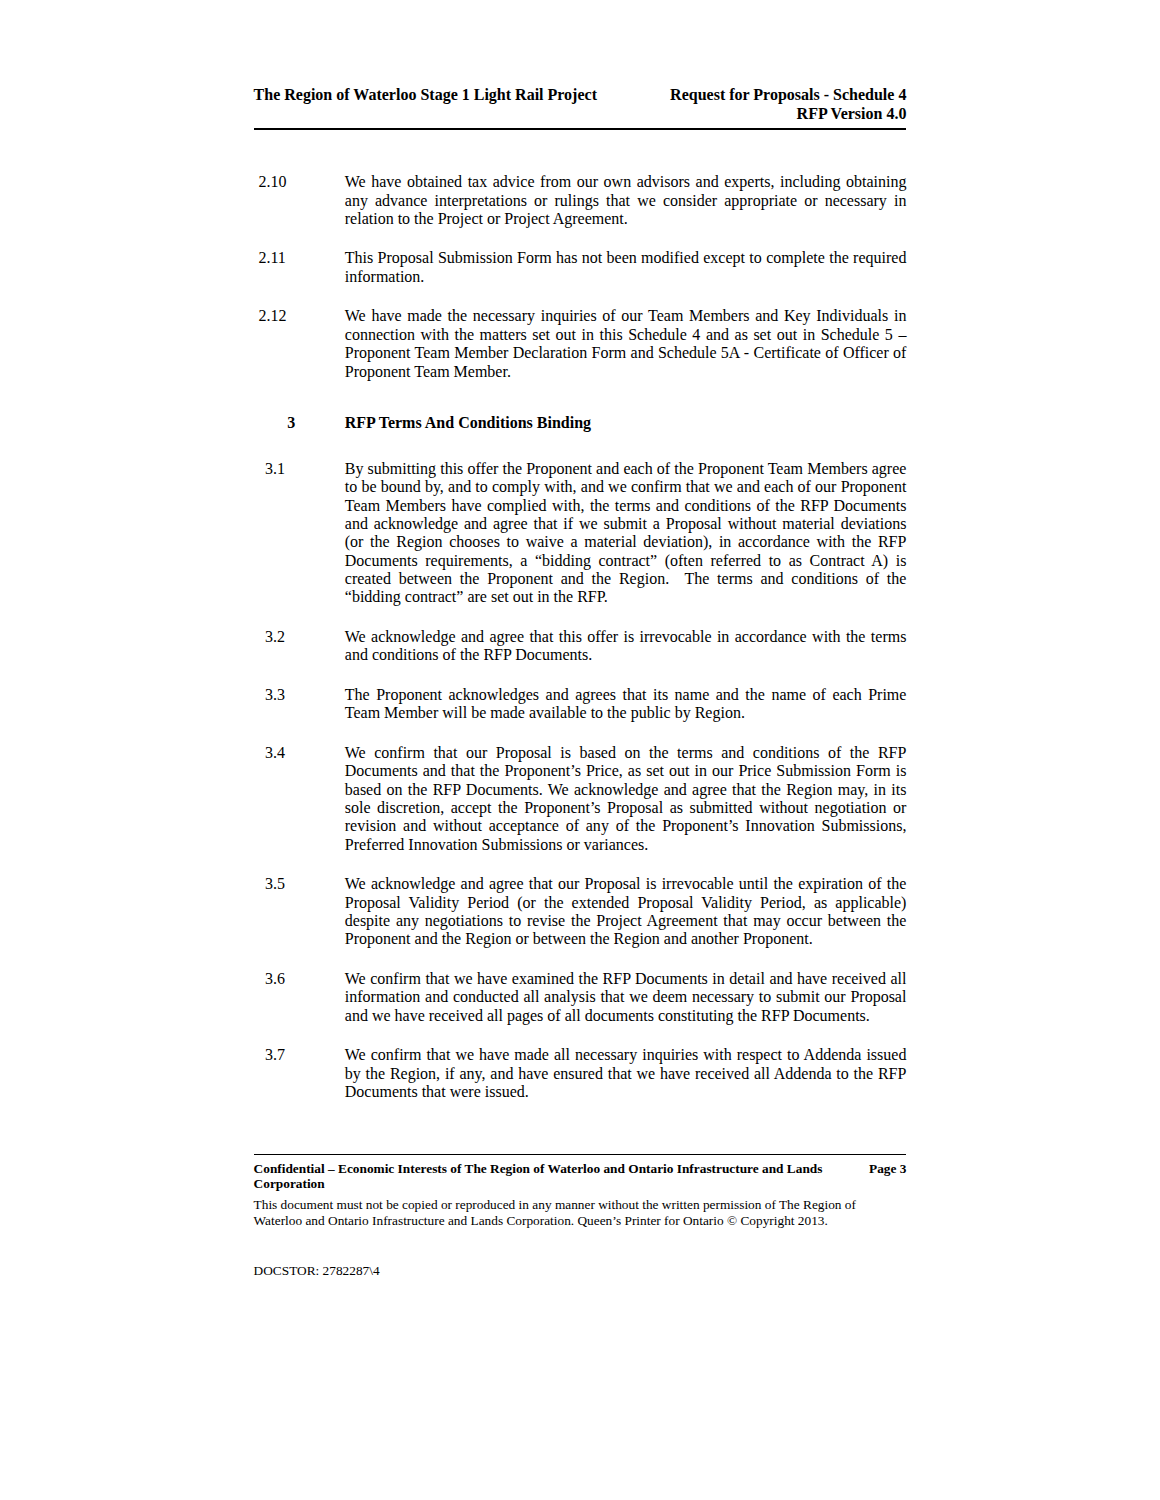The Region of Waterloo Stage 1 Light Rail Project
Request for Proposals - Schedule 4
RFP Version 4.0
2.10
We have obtained tax advice from our own advisors and experts, including obtaining any advance interpretations or rulings that we consider appropriate or necessary in relation to the Project or Project Agreement.
2.11
This Proposal Submission Form has not been modified except to complete the required information.
2.12
We have made the necessary inquiries of our Team Members and Key Individuals in connection with the matters set out in this Schedule 4 and as set out in Schedule 5 – Proponent Team Member Declaration Form and Schedule 5A - Certificate of Officer of Proponent Team Member.
3
RFP Terms And Conditions Binding
3.1
By submitting this offer the Proponent and each of the Proponent Team Members agree to be bound by, and to comply with, and we confirm that we and each of our Proponent Team Members have complied with, the terms and conditions of the RFP Documents and acknowledge and agree that if we submit a Proposal without material deviations (or the Region chooses to waive a material deviation), in accordance with the RFP Documents requirements, a “bidding contract” (often referred to as Contract A) is created between the Proponent and the Region. The terms and conditions of the “bidding contract” are set out in the RFP.
3.2
We acknowledge and agree that this offer is irrevocable in accordance with the terms and conditions of the RFP Documents.
3.3
The Proponent acknowledges and agrees that its name and the name of each Prime Team Member will be made available to the public by Region.
3.4
We confirm that our Proposal is based on the terms and conditions of the RFP Documents and that the Proponent’s Price, as set out in our Price Submission Form is based on the RFP Documents. We acknowledge and agree that the Region may, in its sole discretion, accept the Proponent’s Proposal as submitted without negotiation or revision and without acceptance of any of the Proponent’s Innovation Submissions, Preferred Innovation Submissions or variances.
3.5
We acknowledge and agree that our Proposal is irrevocable until the expiration of the Proposal Validity Period (or the extended Proposal Validity Period, as applicable) despite any negotiations to revise the Project Agreement that may occur between the Proponent and the Region or between the Region and another Proponent.
3.6
We confirm that we have examined the RFP Documents in detail and have received all information and conducted all analysis that we deem necessary to submit our Proposal and we have received all pages of all documents constituting the RFP Documents.
3.7
We confirm that we have made all necessary inquiries with respect to Addenda issued by the Region, if any, and have ensured that we have received all Addenda to the RFP Documents that were issued.
Confidential – Economic Interests of The Region of Waterloo and Ontario Infrastructure and Lands Corporation
Page 3
This document must not be copied or reproduced in any manner without the written permission of The Region of Waterloo and Ontario Infrastructure and Lands Corporation. Queen’s Printer for Ontario © Copyright 2013.
DOCSTOR: 2782287\4